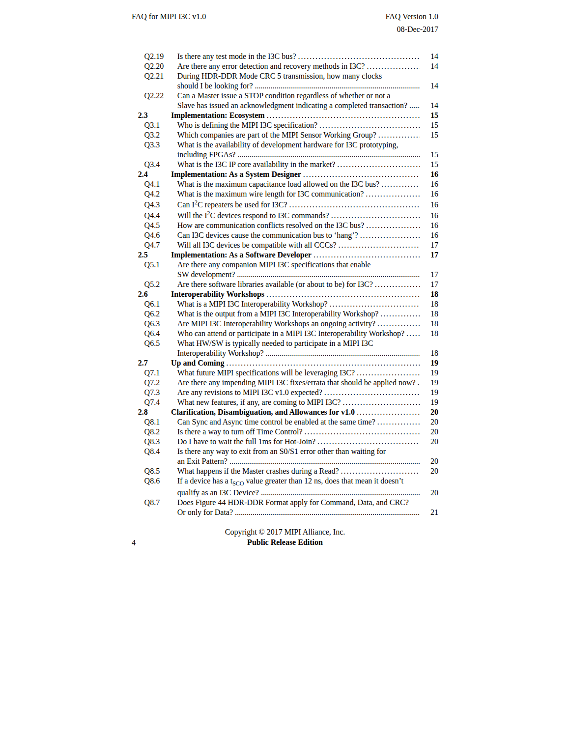FAQ for MIPI I3C v1.0
FAQ Version 1.0
08-Dec-2017
Q2.19 Is there any test mode in the I3C bus?..................................................................... 14
Q2.20 Are there any error detection and recovery methods in I3C?............................... 14
Q2.21 During HDR-DDR Mode CRC 5 transmission, how many clocks
should I be looking for?....................................................................................... 14
Q2.22 Can a Master issue a STOP condition regardless of whether or not a
Slave has issued an acknowledgment indicating a completed transaction?........... 14
2.3 Implementation: Ecosystem....................................................................................... 15
Q3.1 Who is defining the MIPI I3C specification?....................................................... 15
Q3.2 Which companies are part of the MIPI Sensor Working Group?........................... 15
Q3.3 What is the availability of development hardware for I3C prototyping,
including FPGAs?................................................................................................. 15
Q3.4 What is the I3C IP core availability in the market?............................................... 15
2.4 Implementation: As a System Designer..................................................................... 16
Q4.1 What is the maximum capacitance load allowed on the I3C bus?......................... 16
Q4.2 What is the maximum wire length for I3C communication?............................... 16
Q4.3 Can I2C repeaters be used for I3C?......................................................................... 16
Q4.4 Will the I2C devices respond to I3C commands?................................................... 16
Q4.5 How are communication conflicts resolved on the I3C bus?................................ 16
Q4.6 Can I3C devices cause the communication bus to ‘hang’?................................... 16
Q4.7 Will all I3C devices be compatible with all CCCs?.............................................. 17
2.5 Implementation: As a Software Developer............................................................... 17
Q5.1 Are there any companion MIPI I3C specifications that enable
SW development?................................................................................................. 17
Q5.2 Are there software libraries available (or about to be) for I3C?........................... 17
2.6 Interoperability Workshops....................................................................................... 18
Q6.1 What is a MIPI I3C Interoperability Workshop?................................................... 18
Q6.2 What is the output from a MIPI I3C Interoperability Workshop?......................... 18
Q6.3 Are MIPI I3C Interoperability Workshops an ongoing activity?........................... 18
Q6.4 Who can attend or participate in a MIPI I3C Interoperability Workshop?............ 18
Q6.5 What HW/SW is typically needed to participate in a MIPI I3C
Interoperability Workshop?................................................................................... 18
2.7 Up and Coming......................................................................................................... 19
Q7.1 What future MIPI specifications will be leveraging I3C?..................................... 19
Q7.2 Are there any impending MIPI I3C fixes/errata that should be applied now?....... 19
Q7.3 Are any revisions to MIPI I3C v1.0 expected?..................................................... 19
Q7.4 What new features, if any, are coming to MIPI I3C?........................................... 19
2.8 Clarification, Disambiguation, and Allowances for v1.0......................................... 20
Q8.1 Can Sync and Async time control be enabled at the same time?........................... 20
Q8.2 Is there a way to turn off Time Control?............................................................... 20
Q8.3 Do I have to wait the full 1ms for Hot-Join?........................................................ 20
Q8.4 Is there any way to exit from an S0/S1 error other than waiting for
an Exit Pattern?.................................................................................................... 20
Q8.5 What happens if the Master crashes during a Read?............................................ 20
Q8.6 If a device has a tSCO value greater than 12 ns, does that mean it doesn’t
qualify as an I3C Device?..................................................................................... 20
Q8.7 Does Figure 44 HDR-DDR Format apply for Command, Data, and CRC?
Or only for Data?................................................................................................. 21
4
Copyright © 2017 MIPI Alliance, Inc.
Public Release Edition